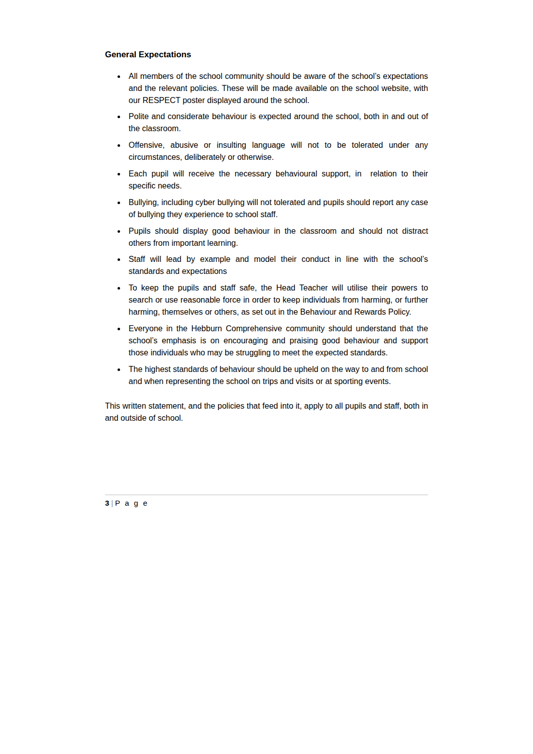General Expectations
All members of the school community should be aware of the school’s expectations and the relevant policies. These will be made available on the school website, with our RESPECT poster displayed around the school.
Polite and considerate behaviour is expected around the school, both in and out of the classroom.
Offensive, abusive or insulting language will not to be tolerated under any circumstances, deliberately or otherwise.
Each pupil will receive the necessary behavioural support, in relation to their specific needs.
Bullying, including cyber bullying will not tolerated and pupils should report any case of bullying they experience to school staff.
Pupils should display good behaviour in the classroom and should not distract others from important learning.
Staff will lead by example and model their conduct in line with the school’s standards and expectations
To keep the pupils and staff safe, the Head Teacher will utilise their powers to search or use reasonable force in order to keep individuals from harming, or further harming, themselves or others, as set out in the Behaviour and Rewards Policy.
Everyone in the Hebburn Comprehensive community should understand that the school’s emphasis is on encouraging and praising good behaviour and support those individuals who may be struggling to meet the expected standards.
The highest standards of behaviour should be upheld on the way to and from school and when representing the school on trips and visits or at sporting events.
This written statement, and the policies that feed into it, apply to all pupils and staff, both in and outside of school.
3|P a g e